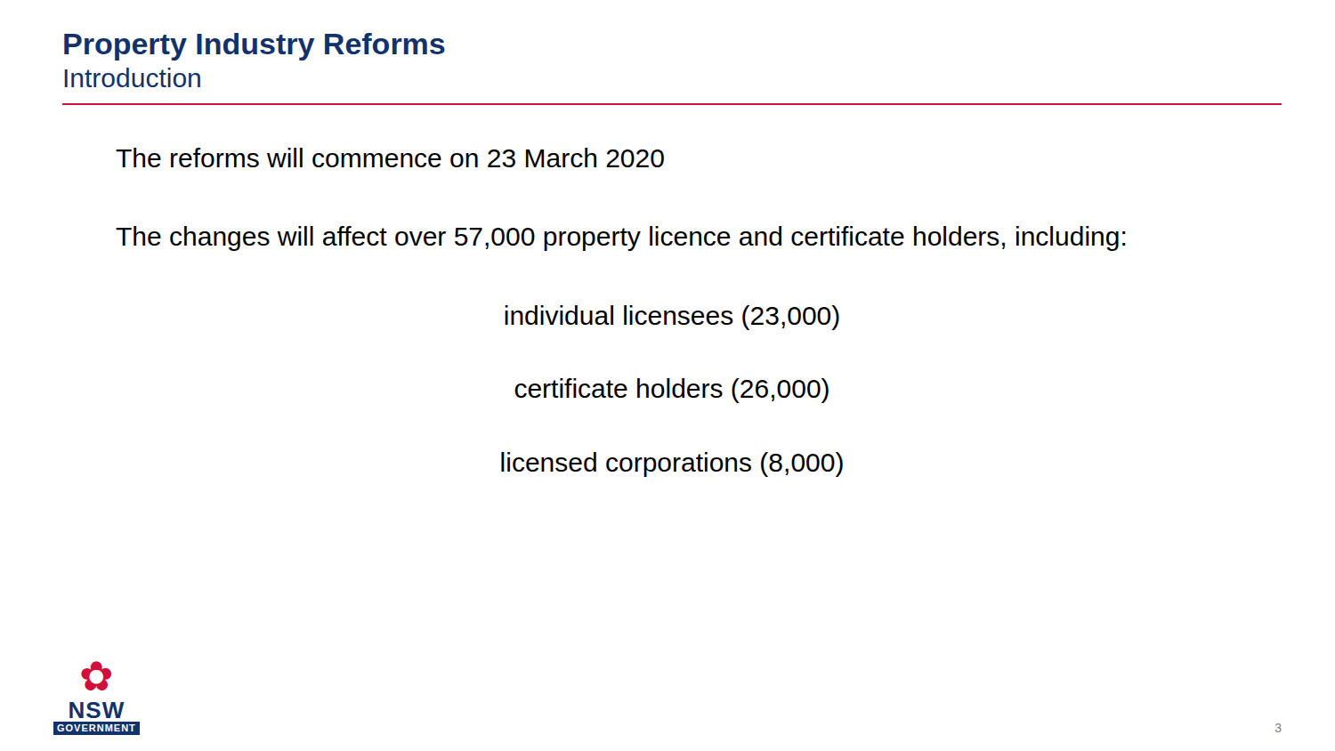Property Industry Reforms
Introduction
The reforms will commence on 23 March 2020
The changes will affect over 57,000 property licence and certificate holders, including:
individual licensees (23,000)
certificate holders (26,000)
licensed corporations (8,000)
✿ NSW GOVERNMENT
3